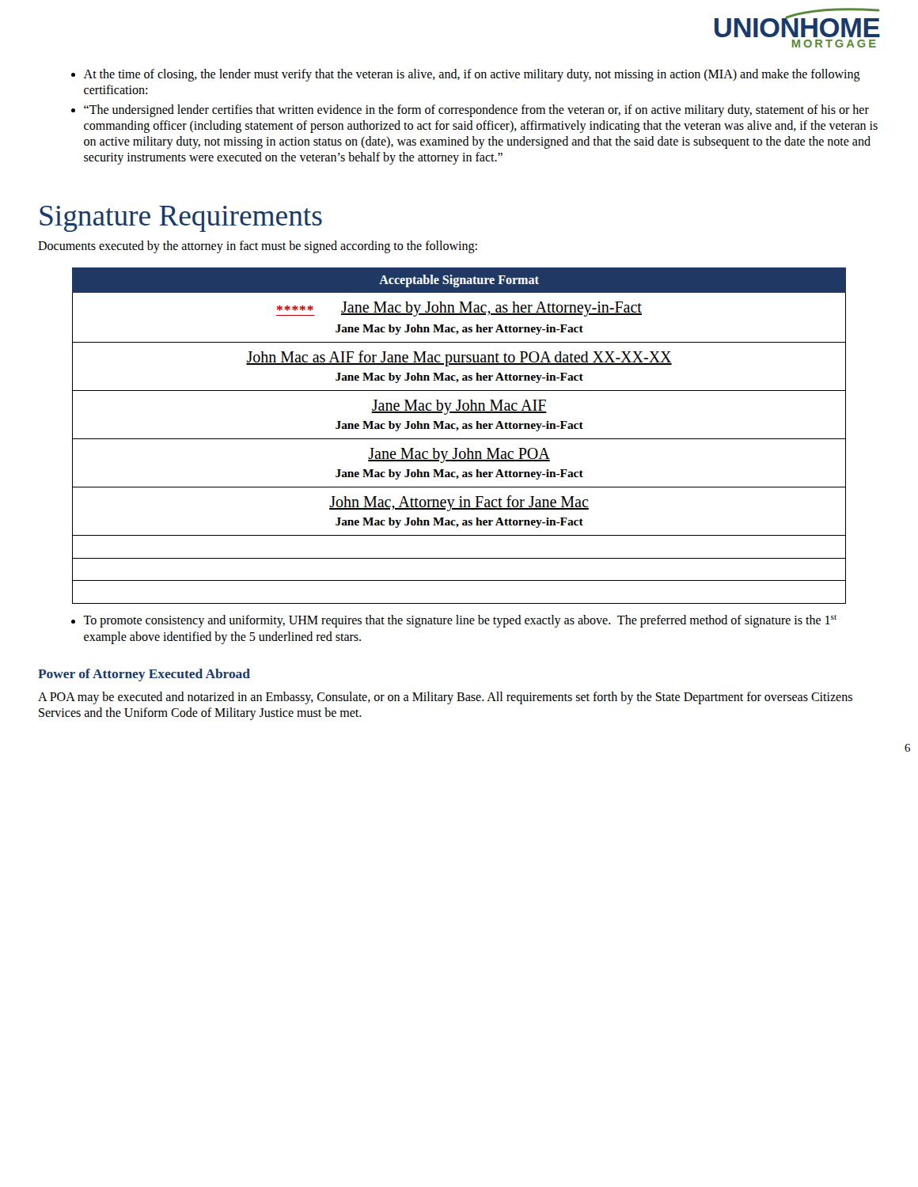UNION HOME MORTGAGE
At the time of closing, the lender must verify that the veteran is alive, and, if on active military duty, not missing in action (MIA) and make the following certification:
“The undersigned lender certifies that written evidence in the form of correspondence from the veteran or, if on active military duty, statement of his or her commanding officer (including statement of person authorized to act for said officer), affirmatively indicating that the veteran was alive and, if the veteran is on active military duty, not missing in action status on (date), was examined by the undersigned and that the said date is subsequent to the date the note and security instruments were executed on the veteran’s behalf by the attorney in fact.”
Signature Requirements
Documents executed by the attorney in fact must be signed according to the following:
| Acceptable Signature Format |
| --- |
| ***** Jane Mac by John Mac, as her Attorney-in-Fact Jane Mac by John Mac, as her Attorney-in-Fact |
| John Mac as AIF for Jane Mac pursuant to POA dated XX-XX-XX Jane Mac by John Mac, as her Attorney-in-Fact |
| Jane Mac by John Mac AIF Jane Mac by John Mac, as her Attorney-in-Fact |
| Jane Mac by John Mac POA Jane Mac by John Mac, as her Attorney-in-Fact |
| John Mac, Attorney in Fact for Jane Mac Jane Mac by John Mac, as her Attorney-in-Fact |
To promote consistency and uniformity, UHM requires that the signature line be typed exactly as above. The preferred method of signature is the 1st example above identified by the 5 underlined red stars.
Power of Attorney Executed Abroad
A POA may be executed and notarized in an Embassy, Consulate, or on a Military Base. All requirements set forth by the State Department for overseas Citizens Services and the Uniform Code of Military Justice must be met.
6